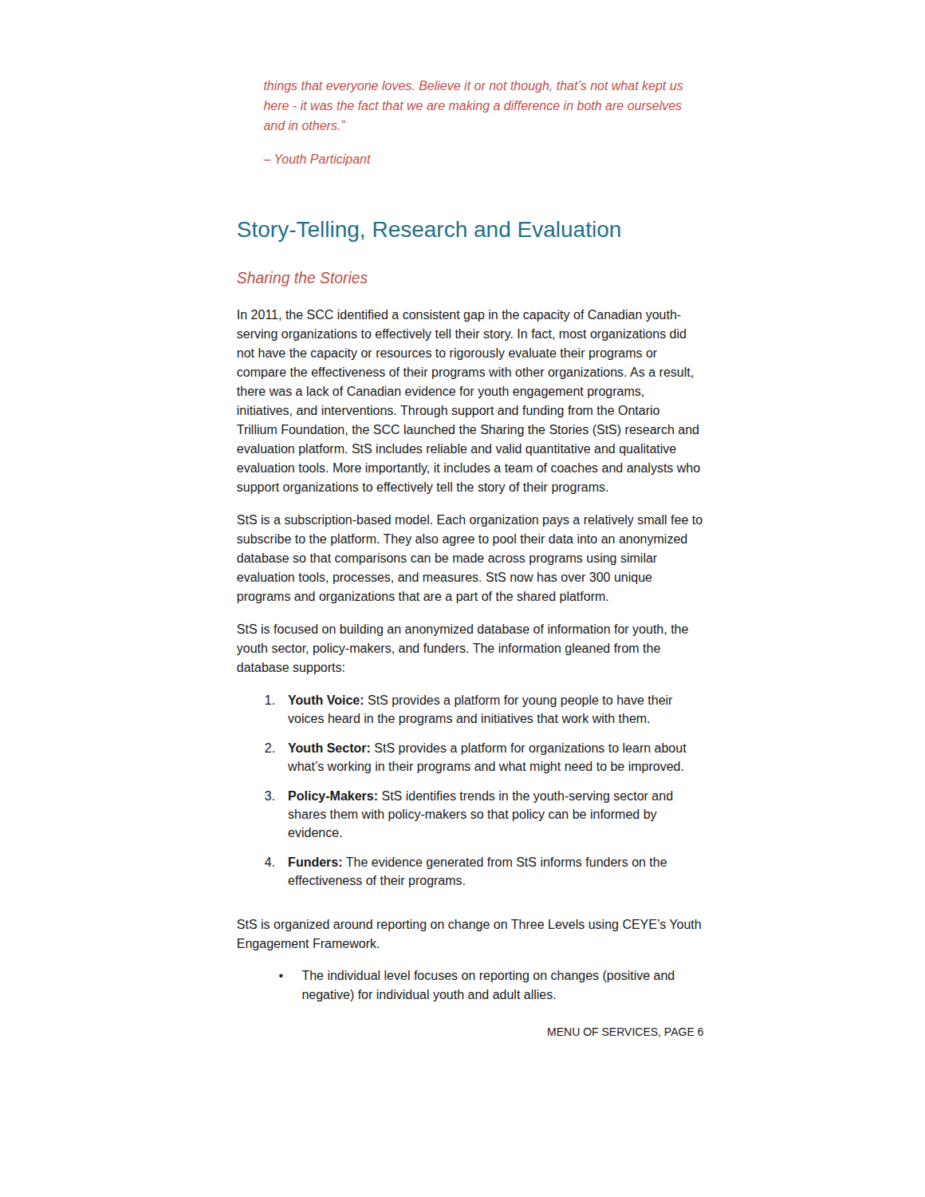things that everyone loves. Believe it or not though, that’s not what kept us here - it was the fact that we are making a difference in both are ourselves and in others.”
– Youth Participant
Story-Telling, Research and Evaluation
Sharing the Stories
In 2011, the SCC identified a consistent gap in the capacity of Canadian youth-serving organizations to effectively tell their story. In fact, most organizations did not have the capacity or resources to rigorously evaluate their programs or compare the effectiveness of their programs with other organizations. As a result, there was a lack of Canadian evidence for youth engagement programs, initiatives, and interventions. Through support and funding from the Ontario Trillium Foundation, the SCC launched the Sharing the Stories (StS) research and evaluation platform. StS includes reliable and valid quantitative and qualitative evaluation tools. More importantly, it includes a team of coaches and analysts who support organizations to effectively tell the story of their programs.
StS is a subscription-based model. Each organization pays a relatively small fee to subscribe to the platform. They also agree to pool their data into an anonymized database so that comparisons can be made across programs using similar evaluation tools, processes, and measures. StS now has over 300 unique programs and organizations that are a part of the shared platform.
StS is focused on building an anonymized database of information for youth, the youth sector, policy-makers, and funders. The information gleaned from the database supports:
Youth Voice: StS provides a platform for young people to have their voices heard in the programs and initiatives that work with them.
Youth Sector: StS provides a platform for organizations to learn about what’s working in their programs and what might need to be improved.
Policy-Makers: StS identifies trends in the youth-serving sector and shares them with policy-makers so that policy can be informed by evidence.
Funders: The evidence generated from StS informs funders on the effectiveness of their programs.
StS is organized around reporting on change on Three Levels using CEYE’s Youth Engagement Framework.
The individual level focuses on reporting on changes (positive and negative) for individual youth and adult allies.
MENU OF SERVICES, PAGE 6